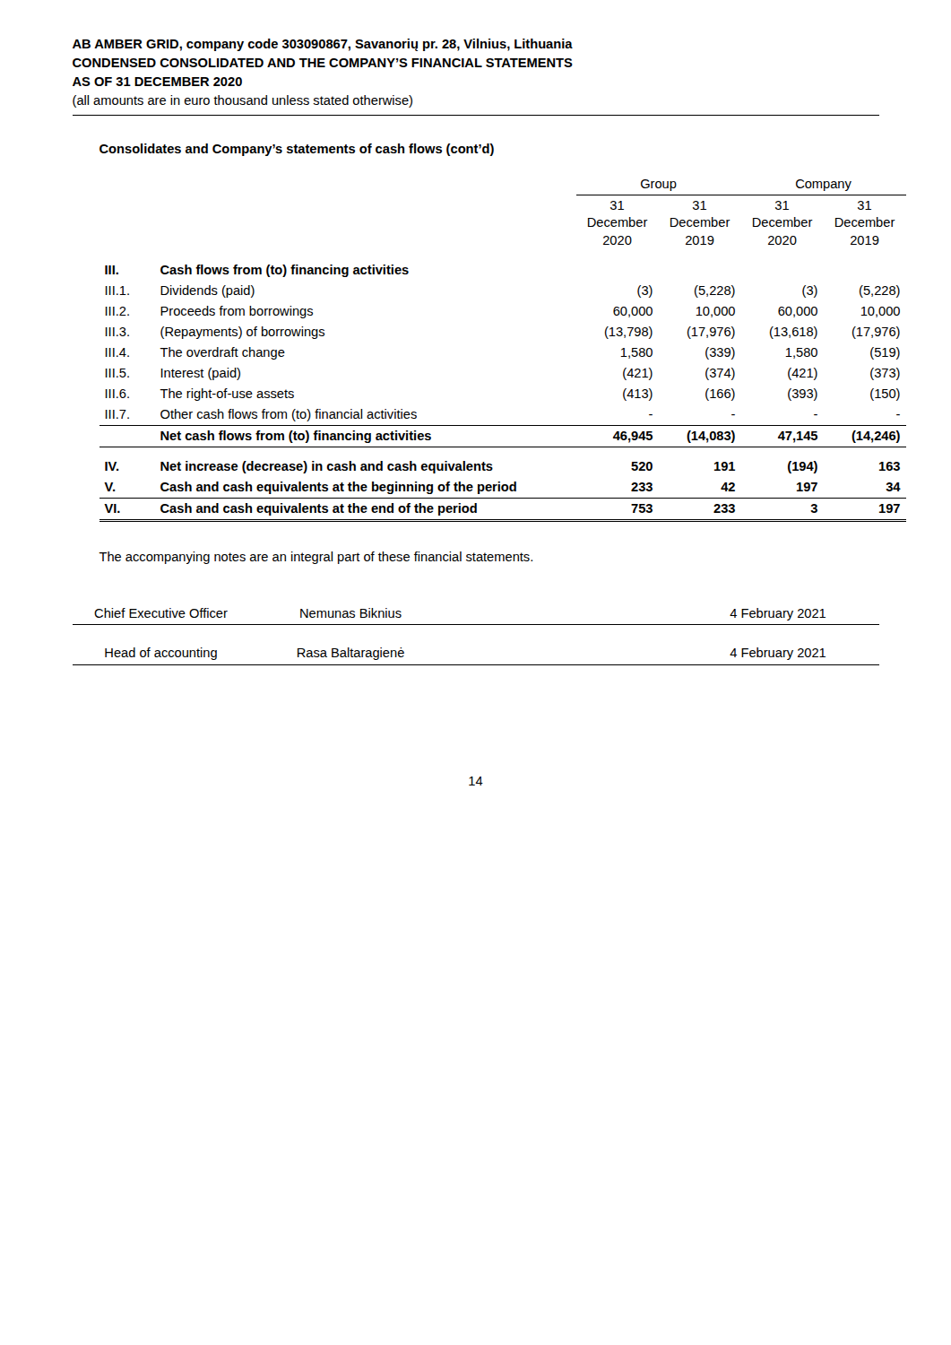AB AMBER GRID, company code 303090867, Savanorių pr. 28, Vilnius, Lithuania
CONDENSED CONSOLIDATED AND THE COMPANY’S FINANCIAL STATEMENTS
AS OF 31 DECEMBER 2020
(all amounts are in euro thousand unless stated otherwise)
Consolidates and Company’s statements of cash flows (cont’d)
| | | Group | Company |
| --- | --- | --- | --- |
| | | 31 December 2020 | 31 December 2019 | 31 December 2020 | 31 December 2019 |
| III. | Cash flows from (to) financing activities | | | | |
| III.1. | Dividends (paid) | (3) | (5,228) | (3) | (5,228) |
| III.2. | Proceeds from borrowings | 60,000 | 10,000 | 60,000 | 10,000 |
| III.3. | (Repayments) of borrowings | (13,798) | (17,976) | (13,618) | (17,976) |
| III.4. | The overdraft change | 1,580 | (339) | 1,580 | (519) |
| III.5. | Interest (paid) | (421) | (374) | (421) | (373) |
| III.6. | The right-of-use assets | (413) | (166) | (393) | (150) |
| III.7. | Other cash flows from (to) financial activities | - | - | - | - |
| | Net cash flows from (to) financing activities | 46,945 | (14,083) | 47,145 | (14,246) |
| IV. | Net increase (decrease) in cash and cash equivalents | 520 | 191 | (194) | 163 |
| V. | Cash and cash equivalents at the beginning of the period | 233 | 42 | 197 | 34 |
| VI. | Cash and cash equivalents at the end of the period | 753 | 233 | 3 | 197 |
The accompanying notes are an integral part of these financial statements.
| Chief Executive Officer | Nemunas Biknius | | 4 February 2021 |
| Head of accounting | Rasa Baltaragienė | | 4 February 2021 |
14